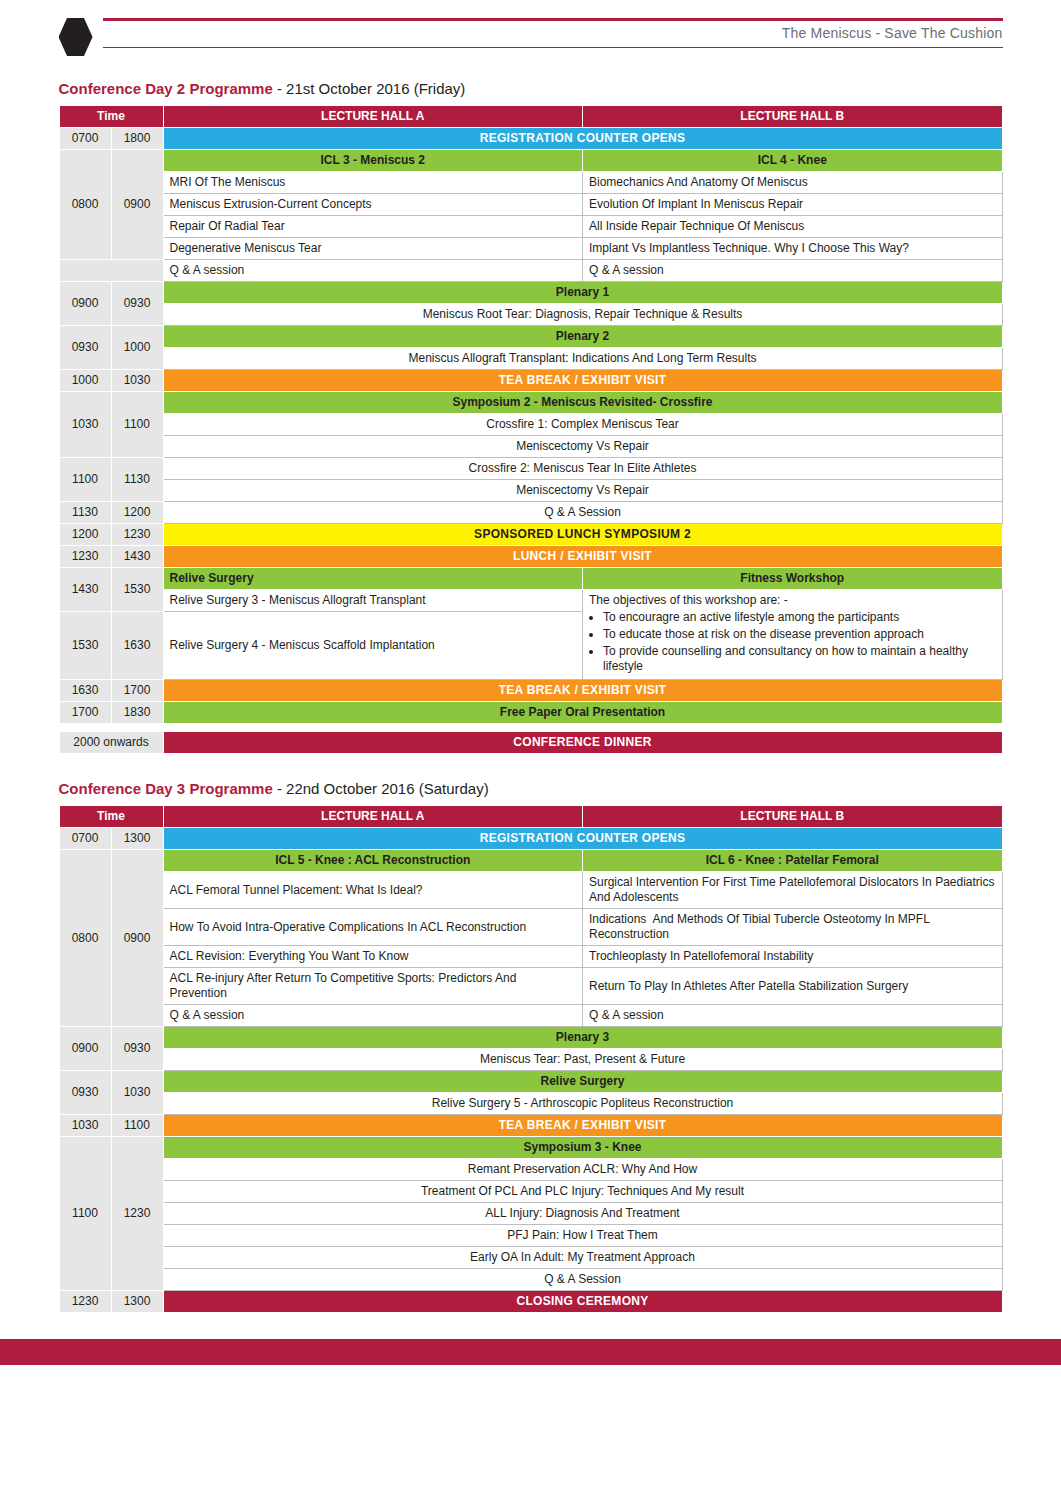The Meniscus - Save The Cushion
Conference Day 2 Programme - 21st October 2016 (Friday)
| Time | LECTURE HALL A | LECTURE HALL B |
| --- | --- | --- |
| 0700 | 1800 | REGISTRATION COUNTER OPENS |
| 0800 | 0900 | ICL 3 - Meniscus 2 | ICL 4 - Knee |
| MRI Of The Meniscus | Biomechanics And Anatomy Of Meniscus |
| Meniscus Extrusion-Current Concepts | Evolution Of Implant In Meniscus Repair |
| Repair Of Radial Tear | All Inside Repair Technique Of Meniscus |
| Degenerative Meniscus Tear | Implant Vs Implantless Technique. Why I Choose This Way? |
| | Q & A session | Q & A session |
| 0900 | 0930 | Plenary 1 |
| Meniscus Root Tear: Diagnosis, Repair Technique & Results |
| 0930 | 1000 | Plenary 2 |
| Meniscus Allograft Transplant: Indications And Long Term Results |
| 1000 | 1030 | TEA BREAK / EXHIBIT VISIT |
| 1030 | 1100 | Symposium 2 - Meniscus Revisited- Crossfire |
| Crossfire 1: Complex Meniscus Tear |
| Meniscectomy Vs Repair |
| 1100 | 1130 | Crossfire 2: Meniscus Tear In Elite Athletes |
| Meniscectomy Vs Repair |
| 1130 | 1200 | Q & A Session |
| 1200 | 1230 | SPONSORED LUNCH SYMPOSIUM 2 |
| 1230 | 1430 | LUNCH / EXHIBIT VISIT |
| 1430 | 1530 | Relive Surgery | Fitness Workshop |
| Relive Surgery 3 - Meniscus Allograft Transplant | The objectives of this workshop are: - To encouragre an active lifestyle among the participants To educate those at risk on the disease prevention approach To provide counselling and consultancy on how to maintain a healthy lifestyle |
| 1530 | 1630 | Relive Surgery 4 - Meniscus Scaffold Implantation |
| 1630 | 1700 | TEA BREAK / EXHIBIT VISIT |
| 1700 | 1830 | Free Paper Oral Presentation |
| 2000 onwards | CONFERENCE DINNER |
Conference Day 3 Programme - 22nd October 2016 (Saturday)
| Time | LECTURE HALL A | LECTURE HALL B |
| --- | --- | --- |
| 0700 | 1300 | REGISTRATION COUNTER OPENS |
| 0800 | 0900 | ICL 5 - Knee : ACL Reconstruction | ICL 6 - Knee : Patellar Femoral |
| ACL Femoral Tunnel Placement: What Is Ideal? | Surgical Intervention For First Time Patellofemoral Dislocators In Paediatrics And Adolescents |
| How To Avoid Intra-Operative Complications In ACL Reconstruction | Indications And Methods Of Tibial Tubercle Osteotomy In MPFL Reconstruction |
| ACL Revision: Everything You Want To Know | Trochleoplasty In Patellofemoral Instability |
| ACL Re-injury After Return To Competitive Sports: Predictors And Prevention | Return To Play In Athletes After Patella Stabilization Surgery |
| Q & A session | Q & A session |
| 0900 | 0930 | Plenary 3 |
| Meniscus Tear: Past, Present & Future |
| 0930 | 1030 | Relive Surgery |
| Relive Surgery 5 - Arthroscopic Popliteus Reconstruction |
| 1030 | 1100 | TEA BREAK / EXHIBIT VISIT |
| 1100 | 1230 | Symposium 3 - Knee |
| Remant Preservation ACLR: Why And How |
| Treatment Of PCL And PLC Injury: Techniques And My result |
| ALL Injury: Diagnosis And Treatment |
| PFJ Pain: How I Treat Them |
| Early OA In Adult: My Treatment Approach |
| Q & A Session |
| 1230 | 1300 | CLOSING CEREMONY |